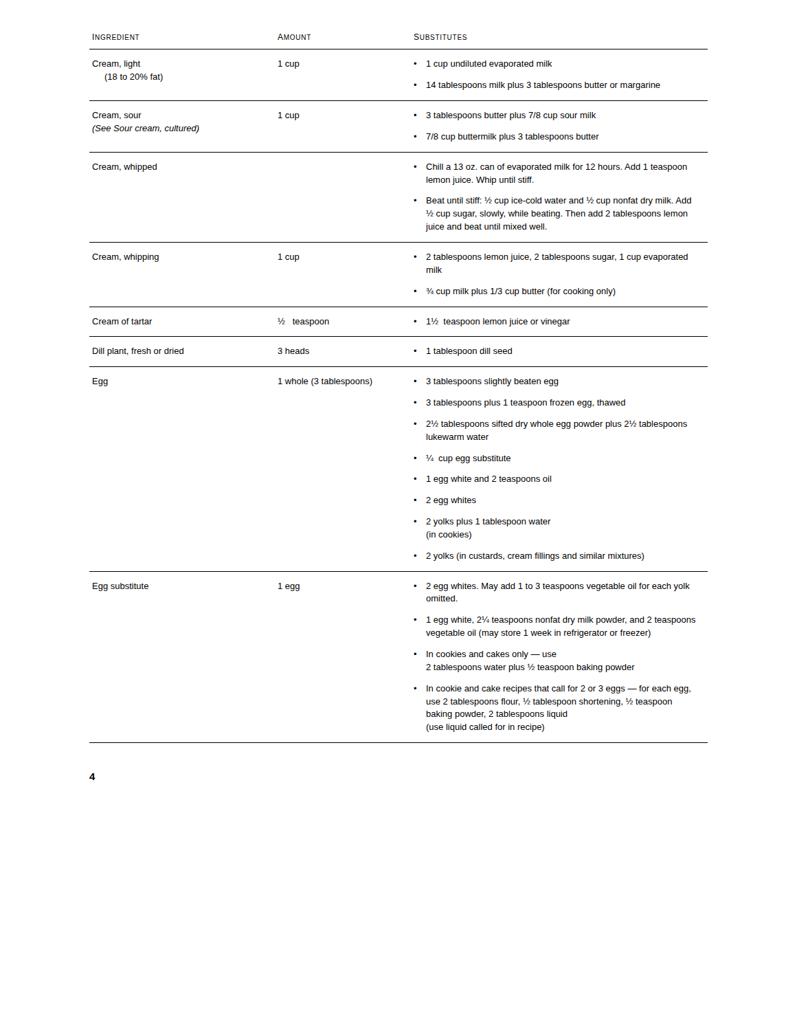| I NGREDIENT | A MOUNT | S UBSTITUTES |
| --- | --- | --- |
| Cream, light (18 to 20% fat) | 1 cup | 1 cup undiluted evaporated milk 14 tablespoons milk plus 3 tablespoons butter or margarine |
| Cream, sour (See Sour cream, cultured) | 1 cup | 3 tablespoons butter plus 7/8 cup sour milk 7/8 cup buttermilk plus 3 tablespoons butter |
| Cream, whipped | | Chill a 13 oz. can of evaporated milk for 12 hours. Add 1 teaspoon lemon juice. Whip until stiff. Beat until stiff: ½ cup ice-cold water and ½ cup nonfat dry milk. Add ½ cup sugar, slowly, while beating. Then add 2 tablespoons lemon juice and beat until mixed well. |
| Cream, whipping | 1 cup | 2 tablespoons lemon juice, 2 tablespoons sugar, 1 cup evaporated milk ¾ cup milk plus 1/3 cup butter (for cooking only) |
| Cream of tartar | ½ teaspoon | 1½ teaspoon lemon juice or vinegar |
| Dill plant, fresh or dried | 3 heads | 1 tablespoon dill seed |
| Egg | 1 whole (3 tablespoons) | 3 tablespoons slightly beaten egg 3 tablespoons plus 1 teaspoon frozen egg, thawed 2½ tablespoons sifted dry whole egg powder plus 2½ tablespoons lukewarm water ¼ cup egg substitute 1 egg white and 2 teaspoons oil 2 egg whites 2 yolks plus 1 tablespoon water (in cookies) 2 yolks (in custards, cream fillings and similar mixtures) |
| Egg substitute | 1 egg | 2 egg whites. May add 1 to 3 teaspoons vegetable oil for each yolk omitted. 1 egg white, 2¼ teaspoons nonfat dry milk powder, and 2 teaspoons vegetable oil (may store 1 week in refrigerator or freezer) In cookies and cakes only — use 2 tablespoons water plus ½ teaspoon baking powder In cookie and cake recipes that call for 2 or 3 eggs — for each egg, use 2 tablespoons flour, ½ tablespoon shortening, ½ teaspoon baking powder, 2 tablespoons liquid (use liquid called for in recipe) |
4